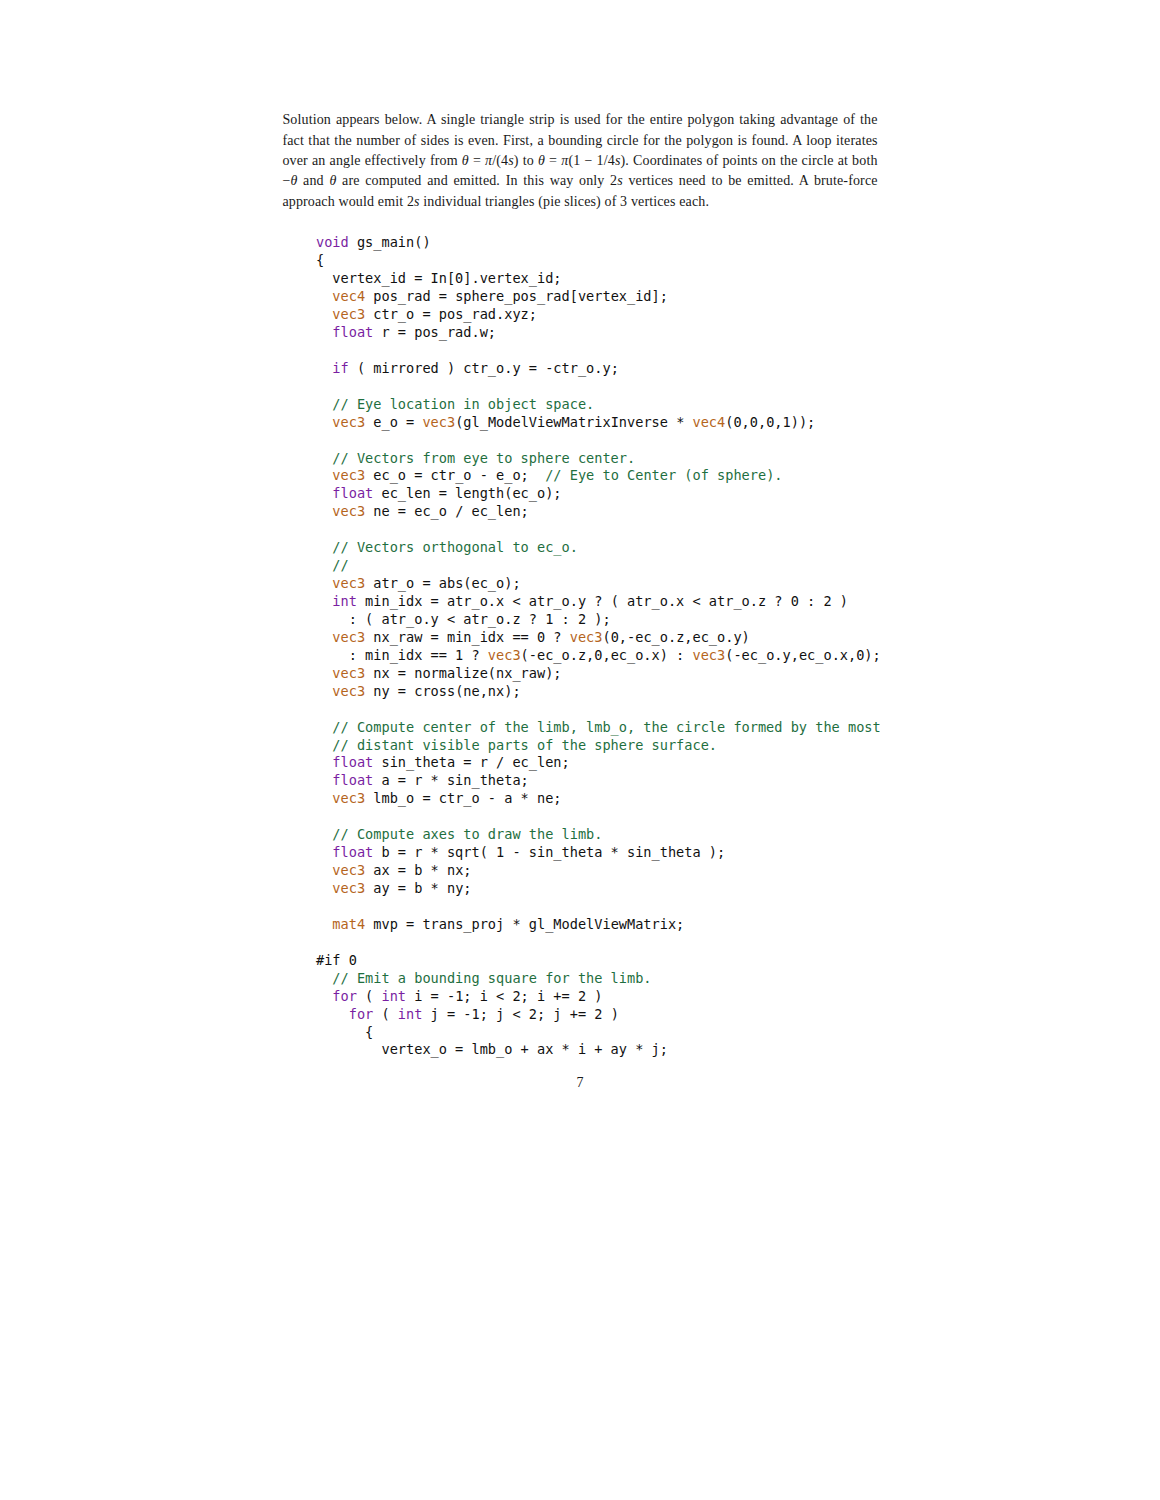Solution appears below. A single triangle strip is used for the entire polygon taking advantage of the fact that the number of sides is even. First, a bounding circle for the polygon is found. A loop iterates over an angle effectively from θ = π/(4s) to θ = π(1 − 1/4s). Coordinates of points on the circle at both −θ and θ are computed and emitted. In this way only 2s vertices need to be emitted. A brute-force approach would emit 2s individual triangles (pie slices) of 3 vertices each.
void gs_main()
{
  vertex_id = In[0].vertex_id;
  vec4 pos_rad = sphere_pos_rad[vertex_id];
  vec3 ctr_o = pos_rad.xyz;
  float r = pos_rad.w;

  if ( mirrored ) ctr_o.y = -ctr_o.y;

  // Eye location in object space.
  vec3 e_o = vec3(gl_ModelViewMatrixInverse * vec4(0,0,0,1));

  // Vectors from eye to sphere center.
  vec3 ec_o = ctr_o - e_o;  // Eye to Center (of sphere).
  float ec_len = length(ec_o);
  vec3 ne = ec_o / ec_len;

  // Vectors orthogonal to ec_o.
  //
  vec3 atr_o = abs(ec_o);
  int min_idx = atr_o.x < atr_o.y ? ( atr_o.x < atr_o.z ? 0 : 2 )
    : ( atr_o.y < atr_o.z ? 1 : 2 );
  vec3 nx_raw = min_idx == 0 ? vec3(0,-ec_o.z,ec_o.y)
    : min_idx == 1 ? vec3(-ec_o.z,0,ec_o.x) : vec3(-ec_o.y,ec_o.x,0);
  vec3 nx = normalize(nx_raw);
  vec3 ny = cross(ne,nx);

  // Compute center of the limb, lmb_o, the circle formed by the most
  // distant visible parts of the sphere surface.
  float sin_theta = r / ec_len;
  float a = r * sin_theta;
  vec3 lmb_o = ctr_o - a * ne;

  // Compute axes to draw the limb.
  float b = r * sqrt( 1 - sin_theta * sin_theta );
  vec3 ax = b * nx;
  vec3 ay = b * ny;

  mat4 mvp = trans_proj * gl_ModelViewMatrix;

#if 0
  // Emit a bounding square for the limb.
  for ( int i = -1; i < 2; i += 2 )
    for ( int j = -1; j < 2; j += 2 )
      {
        vertex_o = lmb_o + ax * i + ay * j;
7